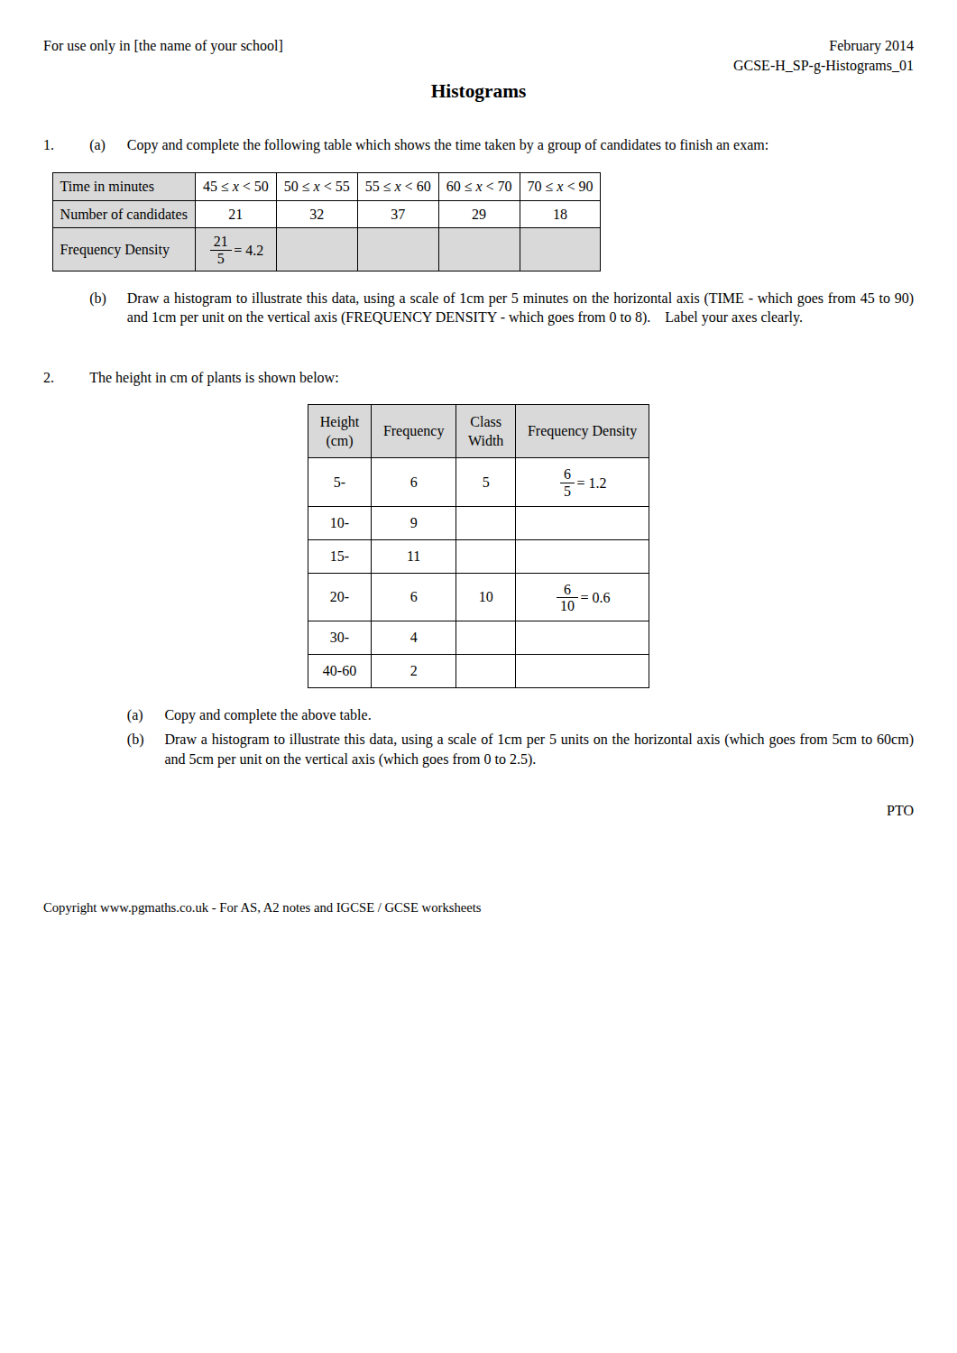For use only in [the name of your school]
February 2014
GCSE-H_SP-g-Histograms_01
Histograms
1.
(a)
Copy and complete the following table which shows the time taken by a group of candidates to finish an exam:
| Time in minutes | 45 ≤ x < 50 | 50 ≤ x < 55 | 55 ≤ x < 60 | 60 ≤ x < 70 | 70 ≤ x < 90 |
| Number of candidates | 21 | 32 | 37 | 29 | 18 |
| Frequency Density | 21 5 = 4.2 | | | | |
(b)
Draw a histogram to illustrate this data, using a scale of 1cm per 5 minutes on the horizontal axis (TIME - which goes from 45 to 90) and 1cm per unit on the vertical axis (FREQUENCY DENSITY - which goes from 0 to 8). Label your axes clearly.
2.
The height in cm of plants is shown below:
| Height (cm) | Frequency | Class Width | Frequency Density |
| --- | --- | --- | --- |
| 5- | 6 | 5 | 6 5 = 1.2 |
| 10- | 9 | | |
| 15- | 11 | | |
| 20- | 6 | 10 | 6 10 = 0.6 |
| 30- | 4 | | |
| 40-60 | 2 | | |
(a)
Copy and complete the above table.
(b)
Draw a histogram to illustrate this data, using a scale of 1cm per 5 units on the horizontal axis (which goes from 5cm to 60cm) and 5cm per unit on the vertical axis (which goes from 0 to 2.5).
PTO
Copyright www.pgmaths.co.uk - For AS, A2 notes and IGCSE / GCSE worksheets